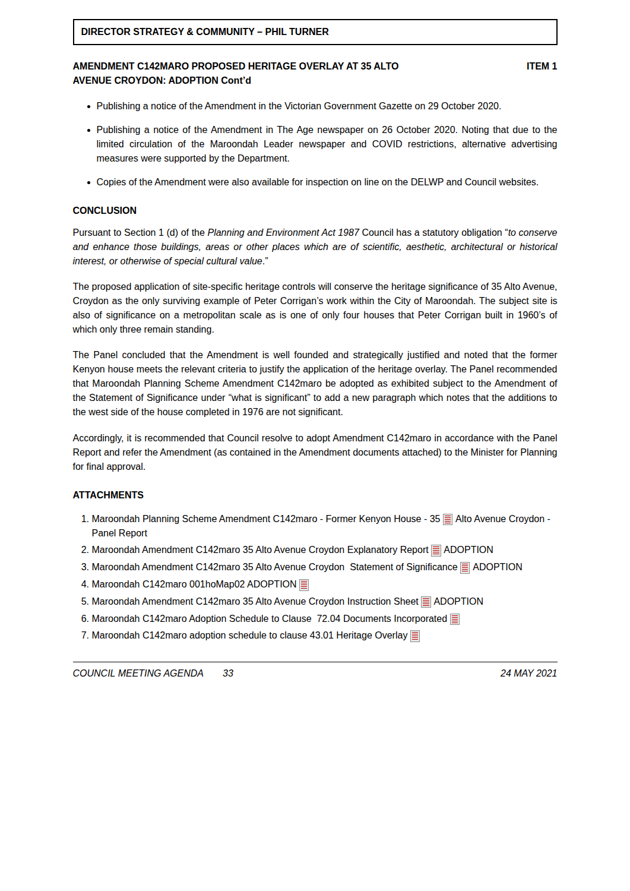DIRECTOR STRATEGY & COMMUNITY – PHIL TURNER
AMENDMENT C142MARO PROPOSED HERITAGE OVERLAY AT 35 ALTO AVENUE CROYDON: ADOPTION Cont’d
ITEM 1
Publishing a notice of the Amendment in the Victorian Government Gazette on 29 October 2020.
Publishing a notice of the Amendment in The Age newspaper on 26 October 2020. Noting that due to the limited circulation of the Maroondah Leader newspaper and COVID restrictions, alternative advertising measures were supported by the Department.
Copies of the Amendment were also available for inspection on line on the DELWP and Council websites.
Conclusion
Pursuant to Section 1 (d) of the Planning and Environment Act 1987 Council has a statutory obligation “to conserve and enhance those buildings, areas or other places which are of scientific, aesthetic, architectural or historical interest, or otherwise of special cultural value.”
The proposed application of site-specific heritage controls will conserve the heritage significance of 35 Alto Avenue, Croydon as the only surviving example of Peter Corrigan’s work within the City of Maroondah. The subject site is also of significance on a metropolitan scale as is one of only four houses that Peter Corrigan built in 1960’s of which only three remain standing.
The Panel concluded that the Amendment is well founded and strategically justified and noted that the former Kenyon house meets the relevant criteria to justify the application of the heritage overlay. The Panel recommended that Maroondah Planning Scheme Amendment C142maro be adopted as exhibited subject to the Amendment of the Statement of Significance under “what is significant” to add a new paragraph which notes that the additions to the west side of the house completed in 1976 are not significant.
Accordingly, it is recommended that Council resolve to adopt Amendment C142maro in accordance with the Panel Report and refer the Amendment (as contained in the Amendment documents attached) to the Minister for Planning for final approval.
Attachments
Maroondah Planning Scheme Amendment C142maro - Former Kenyon House - 35 Alto Avenue Croydon - Panel Report
Maroondah Amendment C142maro 35 Alto Avenue Croydon Explanatory Report ADOPTION
Maroondah Amendment C142maro 35 Alto Avenue Croydon Statement of Significance ADOPTION
Maroondah C142maro 001hoMap02 ADOPTION
Maroondah Amendment C142maro 35 Alto Avenue Croydon Instruction Sheet ADOPTION
Maroondah C142maro Adoption Schedule to Clause 72.04 Documents Incorporated
Maroondah C142maro adoption schedule to clause 43.01 Heritage Overlay
COUNCIL MEETING AGENDA 33 24 MAY 2021